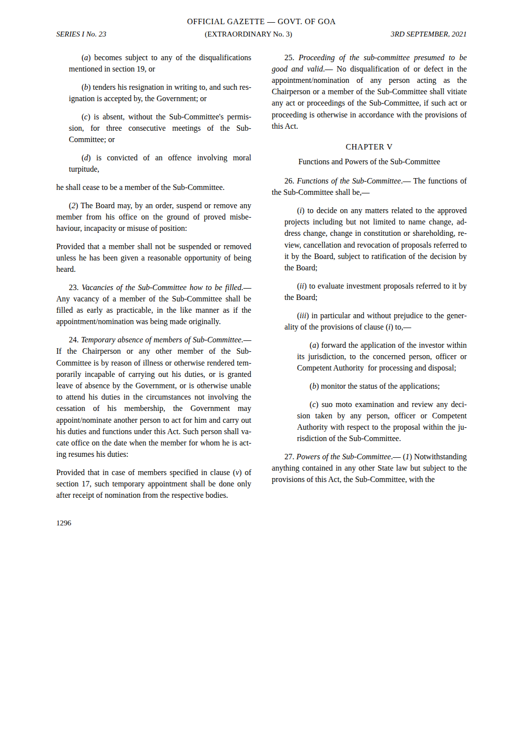OFFICIAL GAZETTE — GOVT. OF GOA
SERIES I No. 23 (EXTRAORDINARY No. 3) 3RD SEPTEMBER, 2021
(a) becomes subject to any of the disqualifications mentioned in section 19, or
(b) tenders his resignation in writing to, and such resignation is accepted by, the Government; or
(c) is absent, without the Sub-Committee's permission, for three consecutive meetings of the Sub-Committee; or
(d) is convicted of an offence involving moral turpitude,
he shall cease to be a member of the Sub-Committee.
(2) The Board may, by an order, suspend or remove any member from his office on the ground of proved misbehaviour, incapacity or misuse of position:
Provided that a member shall not be suspended or removed unless he has been given a reasonable opportunity of being heard.
23. Vacancies of the Sub-Committee how to be filled.— Any vacancy of a member of the Sub-Committee shall be filled as early as practicable, in the like manner as if the appointment/nomination was being made originally.
24. Temporary absence of members of Sub-Committee.— If the Chairperson or any other member of the Sub-Committee is by reason of illness or otherwise rendered temporarily incapable of carrying out his duties, or is granted leave of absence by the Government, or is otherwise unable to attend his duties in the circumstances not involving the cessation of his membership, the Government may appoint/nominate another person to act for him and carry out his duties and functions under this Act. Such person shall vacate office on the date when the member for whom he is acting resumes his duties:
Provided that in case of members specified in clause (v) of section 17, such temporary appointment shall be done only after receipt of nomination from the respective bodies.
25. Proceeding of the sub-committee presumed to be good and valid.— No disqualification of or defect in the appointment/nomination of any person acting as the Chairperson or a member of the Sub-Committee shall vitiate any act or proceedings of the Sub-Committee, if such act or proceeding is otherwise in accordance with the provisions of this Act.
CHAPTER V
Functions and Powers of the Sub-Committee
26. Functions of the Sub-Committee.— The functions of the Sub-Committee shall be,—
(i) to decide on any matters related to the approved projects including but not limited to name change, address change, change in constitution or shareholding, review, cancellation and revocation of proposals referred to it by the Board, subject to ratification of the decision by the Board;
(ii) to evaluate investment proposals referred to it by the Board;
(iii) in particular and without prejudice to the generality of the provisions of clause (i) to,—
(a) forward the application of the investor within its jurisdiction, to the concerned person, officer or Competent Authority for processing and disposal;
(b) monitor the status of the applications;
(c) suo moto examination and review any decision taken by any person, officer or Competent Authority with respect to the proposal within the jurisdiction of the Sub-Committee.
27. Powers of the Sub-Committee.— (1) Notwithstanding anything contained in any other State law but subject to the provisions of this Act, the Sub-Committee, with the
1296